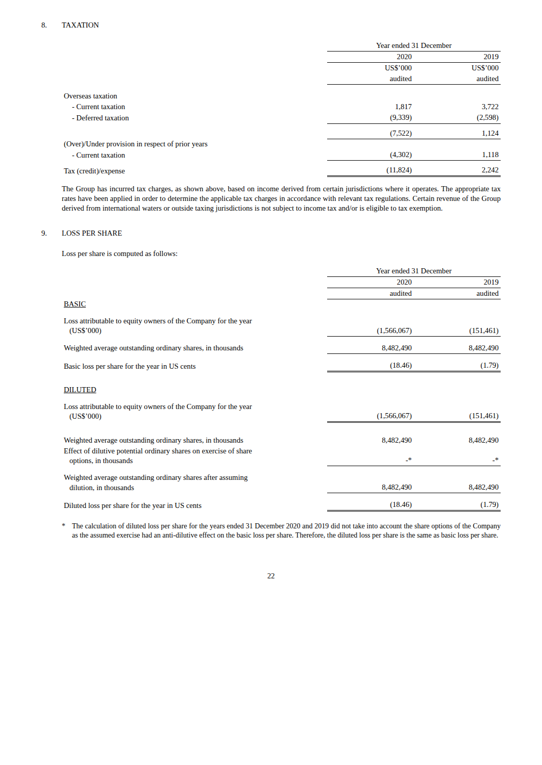8.
TAXATION
| | Year ended 31 December |
| | 2020 | 2019 |
| | US$’000 | US$’000 |
| | audited | audited |
| Overseas taxation | | |
| - Current taxation | 1,817 | 3,722 |
| - Deferred taxation | (9,339) | (2,598) |
| | (7,522) | 1,124 |
| (Over)/Under provision in respect of prior years | | |
| - Current taxation | (4,302) | 1,118 |
| Tax (credit)/expense | (11,824) | 2,242 |
The Group has incurred tax charges, as shown above, based on income derived from certain jurisdictions where it operates. The appropriate tax rates have been applied in order to determine the applicable tax charges in accordance with relevant tax regulations. Certain revenue of the Group derived from international waters or outside taxing jurisdictions is not subject to income tax and/or is eligible to tax exemption.
9.
LOSS PER SHARE
Loss per share is computed as follows:
| | Year ended 31 December |
| | 2020 | 2019 |
| | audited | audited |
| BASIC | | |
| Loss attributable to equity owners of the Company for the year (US$’000) | (1,566,067) | (151,461) |
| Weighted average outstanding ordinary shares, in thousands | 8,482,490 | 8,482,490 |
| Basic loss per share for the year in US cents | (18.46) | (1.79) |
| DILUTED | | |
| Loss attributable to equity owners of the Company for the year (US$’000) | (1,566,067) | (151,461) |
| Weighted average outstanding ordinary shares, in thousands | 8,482,490 | 8,482,490 |
| Effect of dilutive potential ordinary shares on exercise of share options, in thousands | -* | -* |
| Weighted average outstanding ordinary shares after assuming dilution, in thousands | 8,482,490 | 8,482,490 |
| Diluted loss per share for the year in US cents | (18.46) | (1.79) |
*
The calculation of diluted loss per share for the years ended 31 December 2020 and 2019 did not take into account the share options of the Company as the assumed exercise had an anti-dilutive effect on the basic loss per share. Therefore, the diluted loss per share is the same as basic loss per share.
22